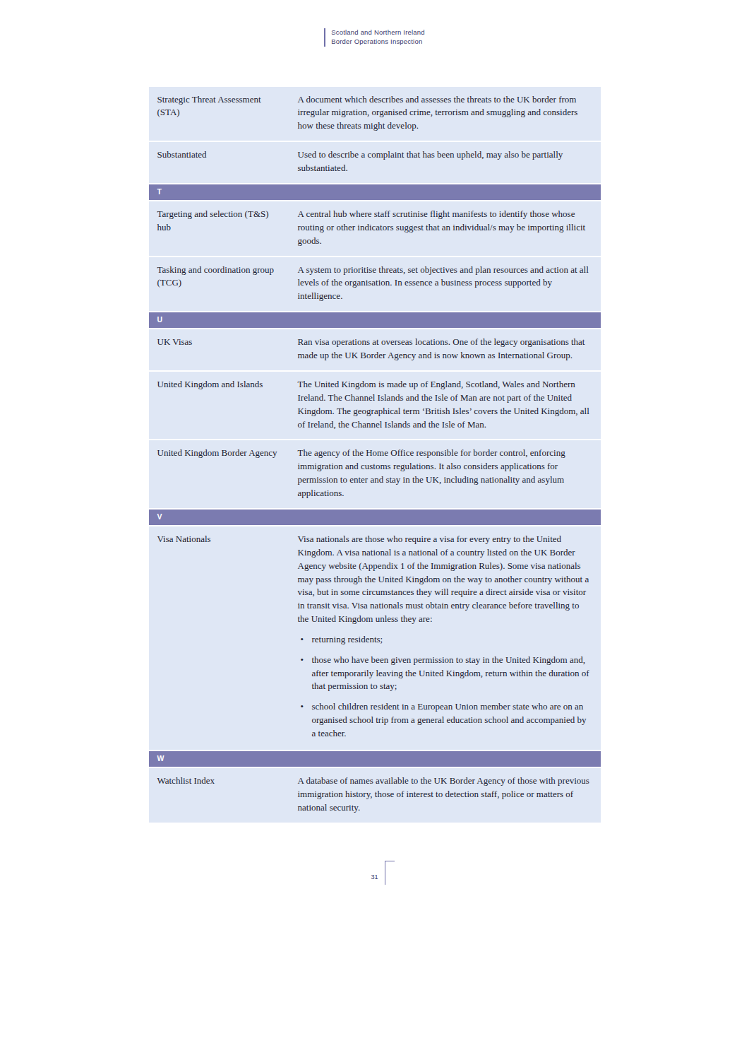Scotland and Northern Ireland
Border Operations Inspection
| Strategic Threat Assessment (STA) | A document which describes and assesses the threats to the UK border from irregular migration, organised crime, terrorism and smuggling and considers how these threats might develop. |
| Substantiated | Used to describe a complaint that has been upheld, may also be partially substantiated. |
| T |
| Targeting and selection (T&S) hub | A central hub where staff scrutinise flight manifests to identify those whose routing or other indicators suggest that an individual/s may be importing illicit goods. |
| Tasking and coordination group (TCG) | A system to prioritise threats, set objectives and plan resources and action at all levels of the organisation. In essence a business process supported by intelligence. |
| U |
| UK Visas | Ran visa operations at overseas locations. One of the legacy organisations that made up the UK Border Agency and is now known as International Group. |
| United Kingdom and Islands | The United Kingdom is made up of England, Scotland, Wales and Northern Ireland. The Channel Islands and the Isle of Man are not part of the United Kingdom. The geographical term ‘British Isles’ covers the United Kingdom, all of Ireland, the Channel Islands and the Isle of Man. |
| United Kingdom Border Agency | The agency of the Home Office responsible for border control, enforcing immigration and customs regulations. It also considers applications for permission to enter and stay in the UK, including nationality and asylum applications. |
| V |
| Visa Nationals | Visa nationals are those who require a visa for every entry to the United Kingdom. A visa national is a national of a country listed on the UK Border Agency website (Appendix 1 of the Immigration Rules). Some visa nationals may pass through the United Kingdom on the way to another country without a visa, but in some circumstances they will require a direct airside visa or visitor in transit visa. Visa nationals must obtain entry clearance before travelling to the United Kingdom unless they are: returning residents; those who have been given permission to stay in the United Kingdom and, after temporarily leaving the United Kingdom, return within the duration of that permission to stay; school children resident in a European Union member state who are on an organised school trip from a general education school and accompanied by a teacher. |
| W |
| Watchlist Index | A database of names available to the UK Border Agency of those with previous immigration history, those of interest to detection staff, police or matters of national security. |
31